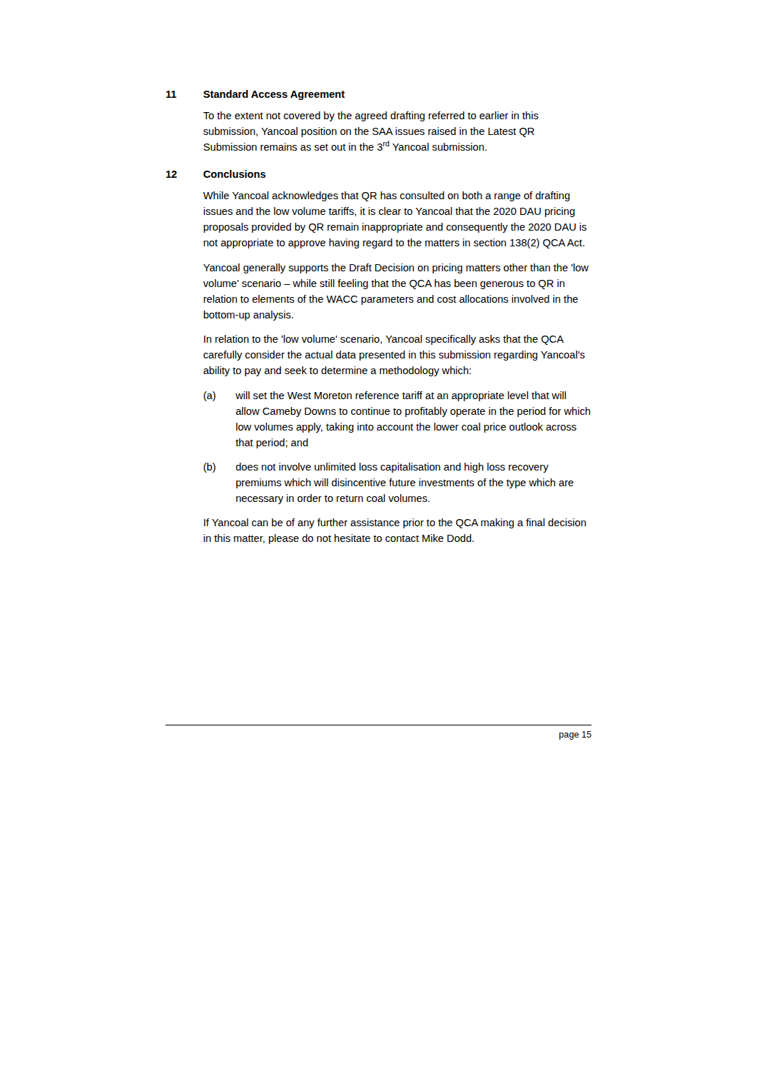11 Standard Access Agreement
To the extent not covered by the agreed drafting referred to earlier in this submission, Yancoal position on the SAA issues raised in the Latest QR Submission remains as set out in the 3rd Yancoal submission.
12 Conclusions
While Yancoal acknowledges that QR has consulted on both a range of drafting issues and the low volume tariffs, it is clear to Yancoal that the 2020 DAU pricing proposals provided by QR remain inappropriate and consequently the 2020 DAU is not appropriate to approve having regard to the matters in section 138(2) QCA Act.
Yancoal generally supports the Draft Decision on pricing matters other than the 'low volume' scenario – while still feeling that the QCA has been generous to QR in relation to elements of the WACC parameters and cost allocations involved in the bottom-up analysis.
In relation to the 'low volume' scenario, Yancoal specifically asks that the QCA carefully consider the actual data presented in this submission regarding Yancoal's ability to pay and seek to determine a methodology which:
(a) will set the West Moreton reference tariff at an appropriate level that will allow Cameby Downs to continue to profitably operate in the period for which low volumes apply, taking into account the lower coal price outlook across that period; and
(b) does not involve unlimited loss capitalisation and high loss recovery premiums which will disincentive future investments of the type which are necessary in order to return coal volumes.
If Yancoal can be of any further assistance prior to the QCA making a final decision in this matter, please do not hesitate to contact Mike Dodd.
page 15